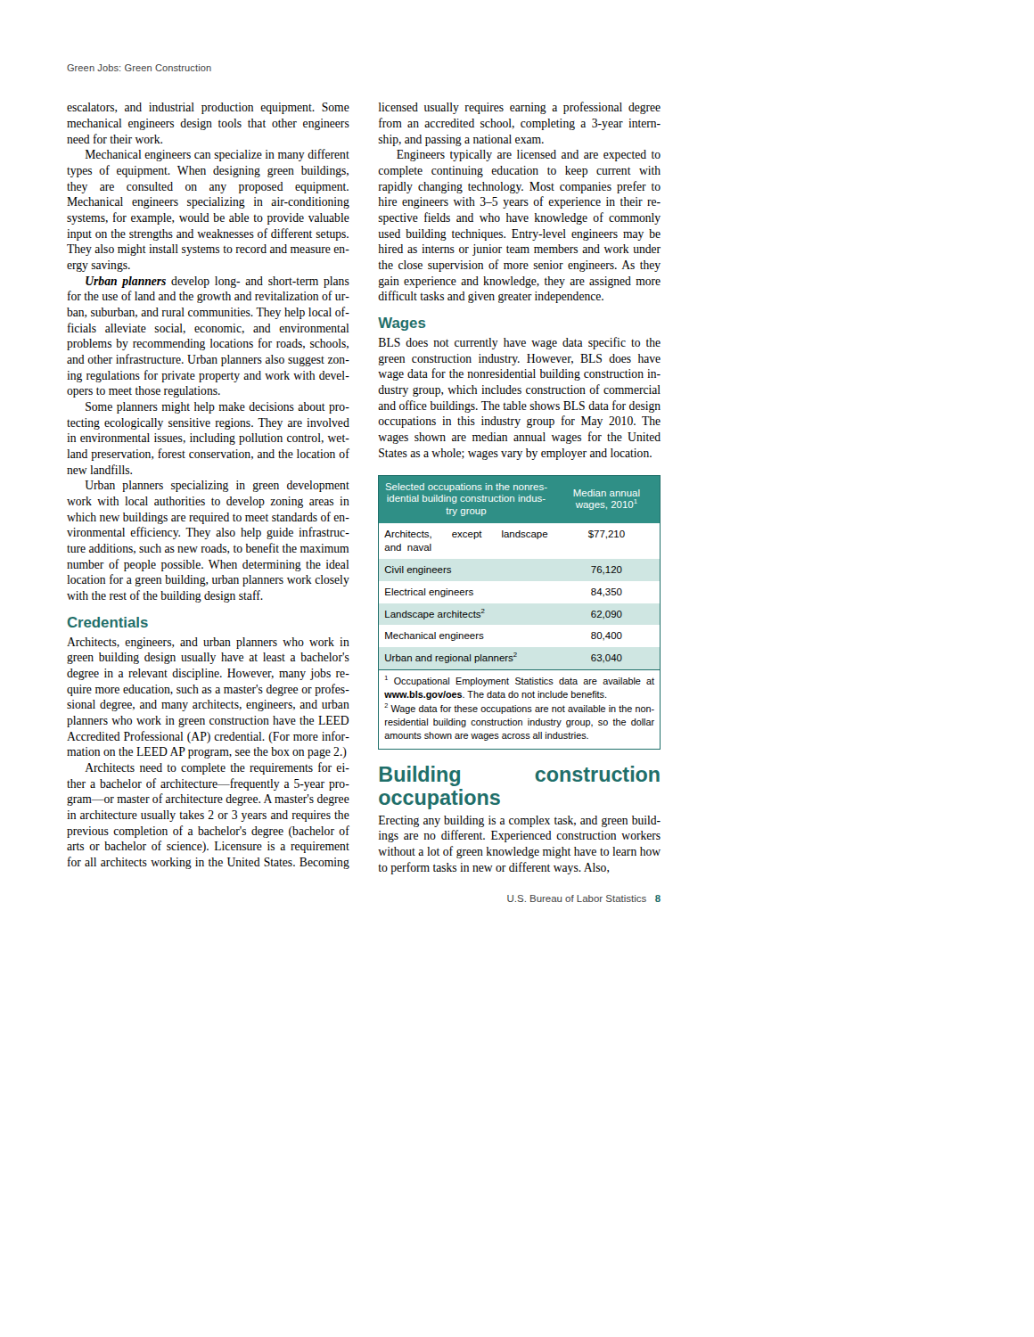Green Jobs: Green Construction
escalators, and industrial production equipment. Some mechanical engineers design tools that other engineers need for their work.
Mechanical engineers can specialize in many different types of equipment. When designing green buildings, they are consulted on any proposed equipment. Mechanical engineers specializing in air-conditioning systems, for example, would be able to provide valuable input on the strengths and weaknesses of different setups. They also might install systems to record and measure energy savings.
Urban planners develop long- and short-term plans for the use of land and the growth and revitalization of urban, suburban, and rural communities. They help local officials alleviate social, economic, and environmental problems by recommending locations for roads, schools, and other infrastructure. Urban planners also suggest zoning regulations for private property and work with developers to meet those regulations.
Some planners might help make decisions about protecting ecologically sensitive regions. They are involved in environmental issues, including pollution control, wetland preservation, forest conservation, and the location of new landfills.
Urban planners specializing in green development work with local authorities to develop zoning areas in which new buildings are required to meet standards of environmental efficiency. They also help guide infrastructure additions, such as new roads, to benefit the maximum number of people possible. When determining the ideal location for a green building, urban planners work closely with the rest of the building design staff.
Credentials
Architects, engineers, and urban planners who work in green building design usually have at least a bachelor's degree in a relevant discipline. However, many jobs require more education, such as a master's degree or professional degree, and many architects, engineers, and urban planners who work in green construction have the LEED Accredited Professional (AP) credential. (For more information on the LEED AP program, see the box on page 2.)
Architects need to complete the requirements for either a bachelor of architecture—frequently a 5-year program—or master of architecture degree. A master's degree in architecture usually takes 2 or 3 years and requires the previous completion of a bachelor's degree (bachelor of arts or bachelor of science). Licensure is a requirement for all architects working in the United States. Becoming licensed usually requires earning a professional degree from an accredited school, completing a 3-year internship, and passing a national exam.
Engineers typically are licensed and are expected to complete continuing education to keep current with rapidly changing technology. Most companies prefer to hire engineers with 3–5 years of experience in their respective fields and who have knowledge of commonly used building techniques. Entry-level engineers may be hired as interns or junior team members and work under the close supervision of more senior engineers. As they gain experience and knowledge, they are assigned more difficult tasks and given greater independence.
Wages
BLS does not currently have wage data specific to the green construction industry. However, BLS does have wage data for the nonresidential building construction industry group, which includes construction of commercial and office buildings. The table shows BLS data for design occupations in this industry group for May 2010. The wages shown are median annual wages for the United States as a whole; wages vary by employer and location.
| Selected occupations in the nonresidential building construction industry group | Median annual wages, 2010 1 |
| --- | --- |
| Architects, except landscape and naval | $77,210 |
| Civil engineers | 76,120 |
| Electrical engineers | 84,350 |
| Landscape architects 2 | 62,090 |
| Mechanical engineers | 80,400 |
| Urban and regional planners 2 | 63,040 |
1 Occupational Employment Statistics data are available at www.bls.gov/oes. The data do not include benefits.
2 Wage data for these occupations are not available in the nonresidential building construction industry group, so the dollar amounts shown are wages across all industries.
Building construction occupations
Erecting any building is a complex task, and green buildings are no different. Experienced construction workers without a lot of green knowledge might have to learn how to perform tasks in new or different ways. Also,
U.S. Bureau of Labor Statistics8